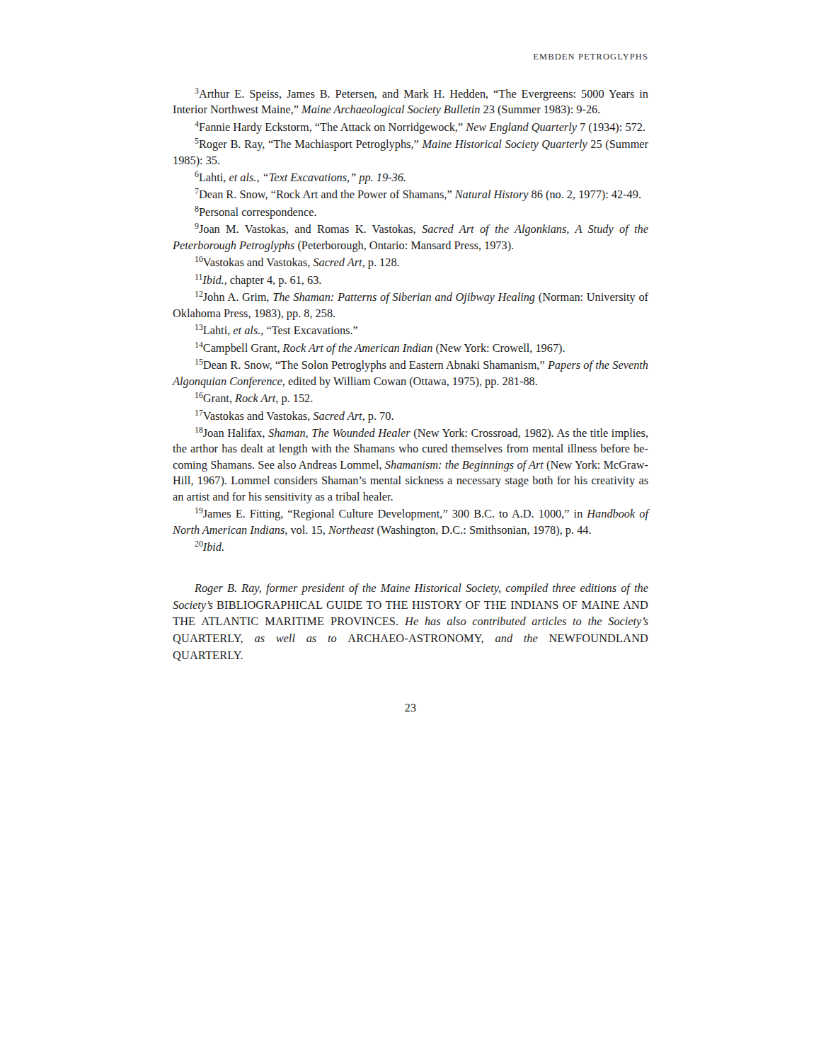Embden Petroglyphs
3Arthur E. Speiss, James B. Petersen, and Mark H. Hedden, “The Evergreens: 5000 Years in Interior Northwest Maine,” Maine Archaeological Society Bulletin 23 (Summer 1983): 9-26.
4Fannie Hardy Eckstorm, “The Attack on Norridgewock,” New England Quarterly 7 (1934): 572.
5Roger B. Ray, “The Machiasport Petroglyphs,” Maine Historical Society Quarterly 25 (Summer 1985): 35.
6Lahti, et als., “Text Excavations,” pp. 19-36.
7Dean R. Snow, “Rock Art and the Power of Shamans,” Natural History 86 (no. 2, 1977): 42-49.
8Personal correspondence.
9Joan M. Vastokas, and Romas K. Vastokas, Sacred Art of the Algonkians, A Study of the Peterborough Petroglyphs (Peterborough, Ontario: Mansard Press, 1973).
10Vastokas and Vastokas, Sacred Art, p. 128.
11Ibid., chapter 4, p. 61, 63.
12John A. Grim, The Shaman: Patterns of Siberian and Ojibway Healing (Norman: University of Oklahoma Press, 1983), pp. 8, 258.
13Lahti, et als., “Test Excavations.”
14Campbell Grant, Rock Art of the American Indian (New York: Crowell, 1967).
15Dean R. Snow, “The Solon Petroglyphs and Eastern Abnaki Shamanism,” Papers of the Seventh Algonquian Conference, edited by William Cowan (Ottawa, 1975), pp. 281-88.
16Grant, Rock Art, p. 152.
17Vastokas and Vastokas, Sacred Art, p. 70.
18Joan Halifax, Shaman, The Wounded Healer (New York: Crossroad, 1982). As the title implies, the arthor has dealt at length with the Shamans who cured themselves from mental illness before becoming Shamans. See also Andreas Lommel, Shamanism: the Beginnings of Art (New York: McGraw-Hill, 1967). Lommel considers Shaman’s mental sickness a necessary stage both for his creativity as an artist and for his sensitivity as a tribal healer.
19James E. Fitting, “Regional Culture Development,” 300 B.C. to A.D. 1000,” in Handbook of North American Indians, vol. 15, Northeast (Washington, D.C.: Smithsonian, 1978), p. 44.
20Ibid.
Roger B. Ray, former president of the Maine Historical Society, compiled three editions of the Society’s Bibliographical Guide to the History of the Indians of Maine and the Atlantic Maritime Provinces. He has also contributed articles to the Society’s Quarterly, as well as to Archaeo-Astronomy, and the Newfoundland Quarterly.
23